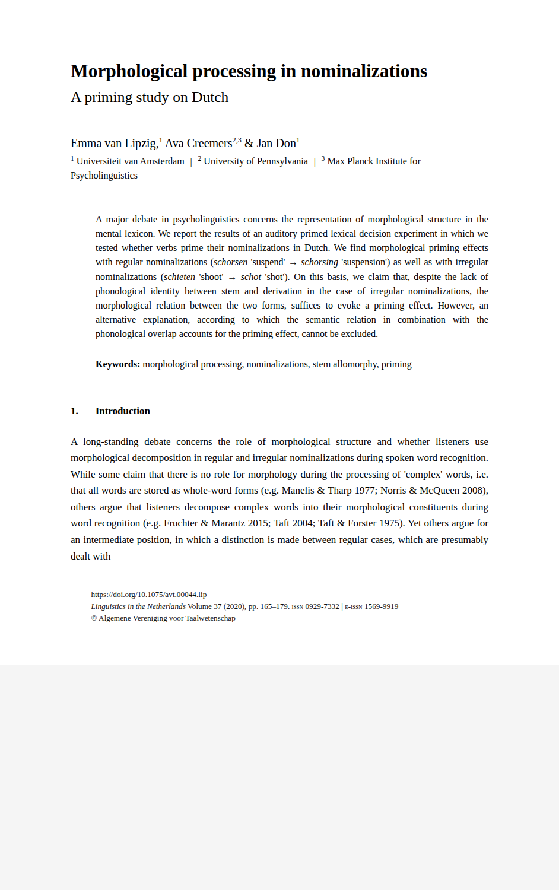Morphological processing in nominalizations
A priming study on Dutch
Emma van Lipzig,1 Ava Creemers2,3 & Jan Don1
1 Universiteit van Amsterdam | 2 University of Pennsylvania | 3 Max Planck Institute for Psycholinguistics
A major debate in psycholinguistics concerns the representation of morphological structure in the mental lexicon. We report the results of an auditory primed lexical decision experiment in which we tested whether verbs prime their nominalizations in Dutch. We find morphological priming effects with regular nominalizations (schorsen 'suspend' → schorsing 'suspension') as well as with irregular nominalizations (schieten 'shoot' → schot 'shot'). On this basis, we claim that, despite the lack of phonological identity between stem and derivation in the case of irregular nominalizations, the morphological relation between the two forms, suffices to evoke a priming effect. However, an alternative explanation, according to which the semantic relation in combination with the phonological overlap accounts for the priming effect, cannot be excluded.
Keywords: morphological processing, nominalizations, stem allomorphy, priming
1. Introduction
A long-standing debate concerns the role of morphological structure and whether listeners use morphological decomposition in regular and irregular nominalizations during spoken word recognition. While some claim that there is no role for morphology during the processing of 'complex' words, i.e. that all words are stored as whole-word forms (e.g. Manelis & Tharp 1977; Norris & McQueen 2008), others argue that listeners decompose complex words into their morphological constituents during word recognition (e.g. Fruchter & Marantz 2015; Taft 2004; Taft & Forster 1975). Yet others argue for an intermediate position, in which a distinction is made between regular cases, which are presumably dealt with
https://doi.org/10.1075/avt.00044.lip
Linguistics in the Netherlands Volume 37 (2020), pp. 165–179. issn 0929-7332 | e-issn 1569-9919
© Algemene Vereniging voor Taalwetenschap